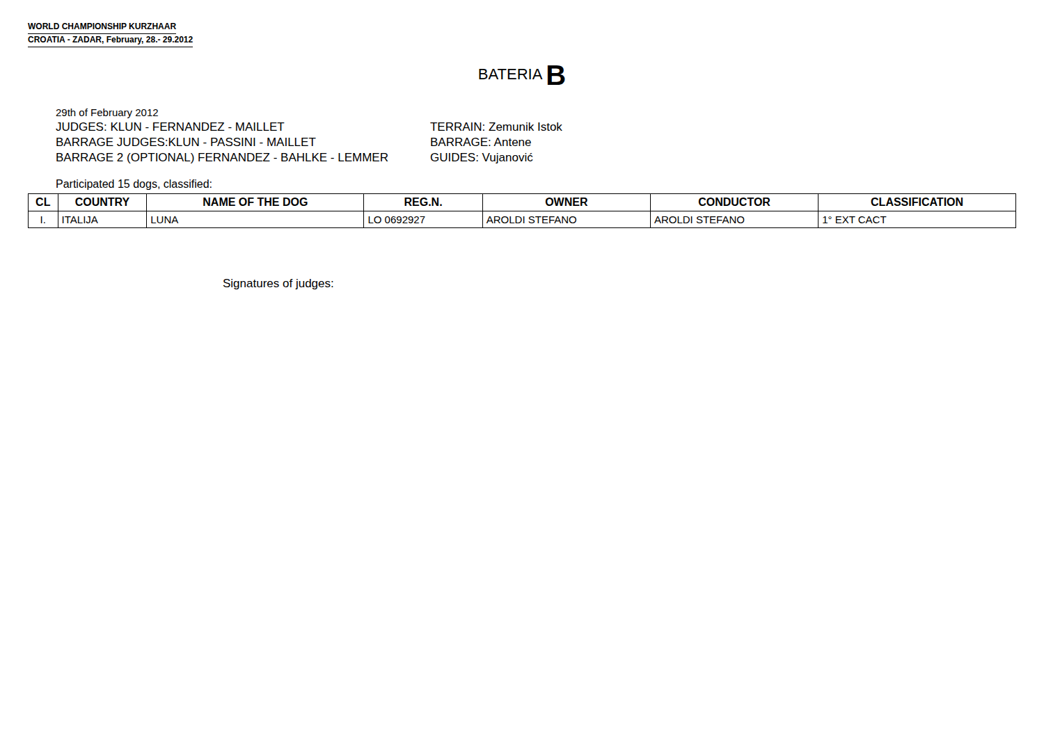WORLD CHAMPIONSHIP KURZHAAR
CROATIA - ZADAR, February, 28.- 29.2012
BATERIA B
29th of February 2012
| JUDGES: KLUN - FERNANDEZ - MAILLET | TERRAIN: Zemunik Istok |
| BARRAGE JUDGES:KLUN - PASSINI - MAILLET | BARRAGE: Antene |
| BARRAGE 2 (OPTIONAL) FERNANDEZ - BAHLKE - LEMMER | GUIDES: Vujanović |
Participated 15 dogs, classified:
| CL | COUNTRY | NAME OF THE DOG | REG.N. | OWNER | CONDUCTOR | CLASSIFICATION |
| --- | --- | --- | --- | --- | --- | --- |
| I. | ITALIJA | LUNA | LO 0692927 | AROLDI STEFANO | AROLDI STEFANO | 1° EXT CACT |
Signatures of judges: